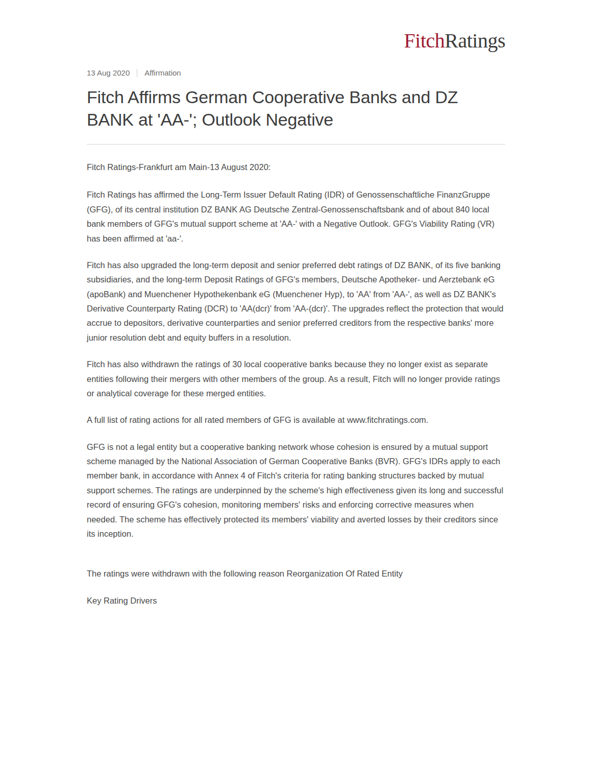Fitch Ratings
13 Aug 2020 Affirmation
Fitch Affirms German Cooperative Banks and DZ BANK at 'AA-'; Outlook Negative
Fitch Ratings-Frankfurt am Main-13 August 2020:
Fitch Ratings has affirmed the Long-Term Issuer Default Rating (IDR) of Genossenschaftliche FinanzGruppe (GFG), of its central institution DZ BANK AG Deutsche Zentral-Genossenschaftsbank and of about 840 local bank members of GFG's mutual support scheme at 'AA-' with a Negative Outlook. GFG's Viability Rating (VR) has been affirmed at 'aa-'.
Fitch has also upgraded the long-term deposit and senior preferred debt ratings of DZ BANK, of its five banking subsidiaries, and the long-term Deposit Ratings of GFG's members, Deutsche Apotheker- und Aerztebank eG (apoBank) and Muenchener Hypothekenbank eG (Muenchener Hyp), to 'AA' from 'AA-', as well as DZ BANK's Derivative Counterparty Rating (DCR) to 'AA(dcr)' from 'AA-(dcr)'. The upgrades reflect the protection that would accrue to depositors, derivative counterparties and senior preferred creditors from the respective banks' more junior resolution debt and equity buffers in a resolution.
Fitch has also withdrawn the ratings of 30 local cooperative banks because they no longer exist as separate entities following their mergers with other members of the group. As a result, Fitch will no longer provide ratings or analytical coverage for these merged entities.
A full list of rating actions for all rated members of GFG is available at www.fitchratings.com.
GFG is not a legal entity but a cooperative banking network whose cohesion is ensured by a mutual support scheme managed by the National Association of German Cooperative Banks (BVR). GFG's IDRs apply to each member bank, in accordance with Annex 4 of Fitch's criteria for rating banking structures backed by mutual support schemes. The ratings are underpinned by the scheme's high effectiveness given its long and successful record of ensuring GFG's cohesion, monitoring members' risks and enforcing corrective measures when needed. The scheme has effectively protected its members' viability and averted losses by their creditors since its inception.
The ratings were withdrawn with the following reason Reorganization Of Rated Entity
Key Rating Drivers